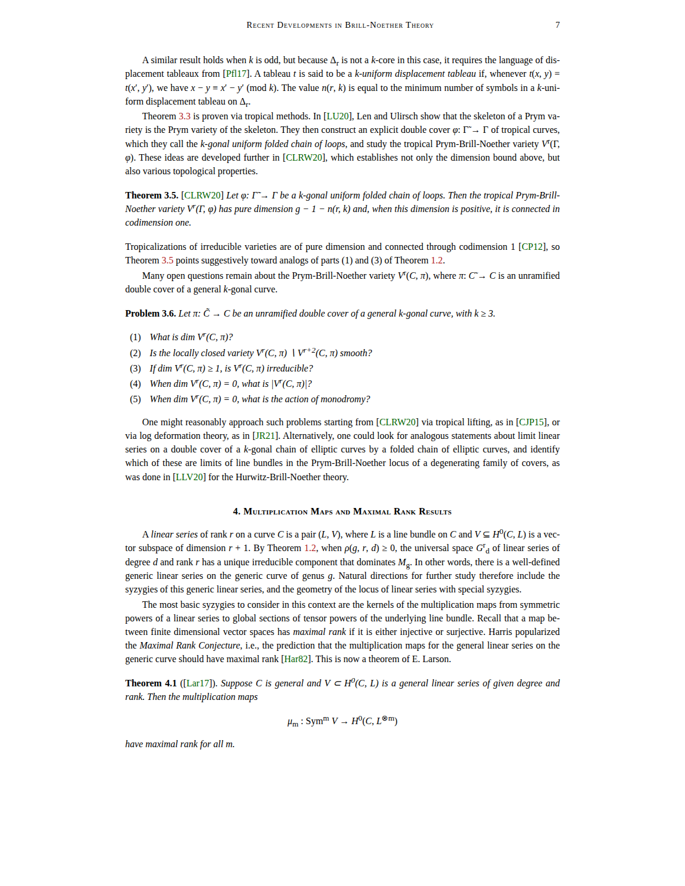Recent Developments in Brill-Noether Theory 7
A similar result holds when k is odd, but because Δr is not a k-core in this case, it requires the language of displacement tableaux from [Pfl17]. A tableau t is said to be a k-uniform displacement tableau if, whenever t(x, y) = t(x′, y′), we have x − y ≡ x′ − y′ (mod k). The value n(r, k) is equal to the minimum number of symbols in a k-uniform displacement tableau on Δr.
Theorem 3.3 is proven via tropical methods. In [LU20], Len and Ulirsch show that the skeleton of a Prym variety is the Prym variety of the skeleton. They then construct an explicit double cover φ: Γ̃ → Γ of tropical curves, which they call the k-gonal uniform folded chain of loops, and study the tropical Prym-Brill-Noether variety Vr(Γ, φ). These ideas are developed further in [CLRW20], which establishes not only the dimension bound above, but also various topological properties.
Theorem 3.5. [CLRW20] Let φ: Γ̃ → Γ be a k-gonal uniform folded chain of loops. Then the tropical Prym-Brill-Noether variety Vr(Γ, φ) has pure dimension g − 1 − n(r, k) and, when this dimension is positive, it is connected in codimension one.
Tropicalizations of irreducible varieties are of pure dimension and connected through codimension 1 [CP12], so Theorem 3.5 points suggestively toward analogs of parts (1) and (3) of Theorem 1.2.
Many open questions remain about the Prym-Brill-Noether variety Vr(C, π), where π: C̃ → C is an unramified double cover of a general k-gonal curve.
Problem 3.6. Let π: C̃ → C be an unramified double cover of a general k-gonal curve, with k ≥ 3.
What is dim Vr(C, π)?
Is the locally closed variety Vr(C, π) ∖ Vr+2(C, π) smooth?
If dim Vr(C, π) ≥ 1, is Vr(C, π) irreducible?
When dim Vr(C, π) = 0, what is |Vr(C, π)|?
When dim Vr(C, π) = 0, what is the action of monodromy?
One might reasonably approach such problems starting from [CLRW20] via tropical lifting, as in [CJP15], or via log deformation theory, as in [JR21]. Alternatively, one could look for analogous statements about limit linear series on a double cover of a k-gonal chain of elliptic curves by a folded chain of elliptic curves, and identify which of these are limits of line bundles in the Prym-Brill-Noether locus of a degenerating family of covers, as was done in [LLV20] for the Hurwitz-Brill-Noether theory.
4. Multiplication Maps and Maximal Rank Results
A linear series of rank r on a curve C is a pair (L, V), where L is a line bundle on C and V ⊆ H0(C, L) is a vector subspace of dimension r + 1. By Theorem 1.2, when ρ(g, r, d) ≥ 0, the universal space Grd of linear series of degree d and rank r has a unique irreducible component that dominates Mg. In other words, there is a well-defined generic linear series on the generic curve of genus g. Natural directions for further study therefore include the syzygies of this generic linear series, and the geometry of the locus of linear series with special syzygies.
The most basic syzygies to consider in this context are the kernels of the multiplication maps from symmetric powers of a linear series to global sections of tensor powers of the underlying line bundle. Recall that a map between finite dimensional vector spaces has maximal rank if it is either injective or surjective. Harris popularized the Maximal Rank Conjecture, i.e., the prediction that the multiplication maps for the general linear series on the generic curve should have maximal rank [Har82]. This is now a theorem of E. Larson.
Theorem 4.1 ([Lar17]). Suppose C is general and V ⊂ H0(C, L) is a general linear series of given degree and rank. Then the multiplication maps
μm : Symm V → H0(C, L⊗m)
have maximal rank for all m.